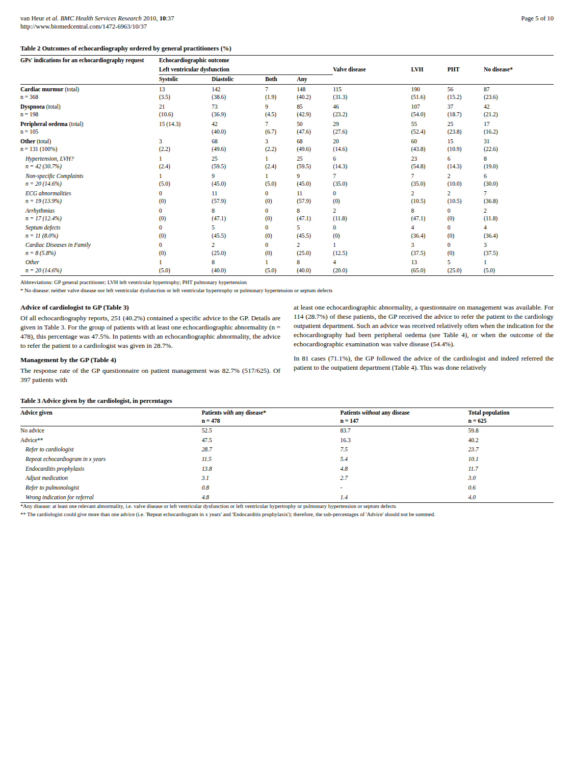van Heur et al. BMC Health Services Research 2010, 10:37
http://www.biomedcentral.com/1472-6963/10/37
Page 5 of 10
Table 2 Outcomes of echocardiography ordered by general practitioners (%)
| GPs' indications for an echocardiography request | Echocardiographic outcome |
| --- | --- |
| | Left ventricular dysfunction | Valve disease | LVH | PHT | No disease* |
| | Systolic | Diastolic | Both | Any | | | | |
| Cardiac murmur (total) n = 368 | 13 (3.5) | 142 (38.6) | 7 (1.9) | 148 (40.2) | 115 (31.3) | 190 (51.6) | 56 (15.2) | 87 (23.6) |
| Dyspnoea (total) n = 198 | 21 (10.6) | 73 (36.9) | 9 (4.5) | 85 (42.9) | 46 (23.2) | 107 (54.0) | 37 (18.7) | 42 (21.2) |
| Peripheral oedema (total) n = 105 | 15 (14.3) | 42 (40.0) | 7 (6.7) | 50 (47.6) | 29 (27.6) | 55 (52.4) | 25 (23.8) | 17 (16.2) |
| Other (total) n = 131 (100%) | 3 (2.2) | 68 (49.6) | 3 (2.2) | 68 (49.6) | 20 (14.6) | 60 (43.8) | 15 (10.9) | 31 (22.6) |
| Hypertension, LVH? n = 42 (30.7%) | 1 (2.4) | 25 (59.5) | 1 (2.4) | 25 (59.5) | 6 (14.3) | 23 (54.8) | 6 (14.3) | 8 (19.0) |
| Non-specific Complaints n = 20 (14.6%) | 1 (5.0) | 9 (45.0) | 1 (5.0) | 9 (45.0) | 7 (35.0) | 7 (35.0) | 2 (10.0) | 6 (30.0) |
| ECG abnormalities n = 19 (13.9%) | 0 (0) | 11 (57.9) | 0 (0) | 11 (57.9) | 0 (0) | 2 (10.5) | 2 (10.5) | 7 (36.8) |
| Arrhythmias n = 17 (12.4%) | 0 (0) | 8 (47.1) | 0 (0) | 8 (47.1) | 2 (11.8) | 8 (47.1) | 0 (0) | 2 (11.8) |
| Septum defects n = 11 (8.0%) | 0 (0) | 5 (45.5) | 0 (0) | 5 (45.5) | 0 (0) | 4 (36.4) | 0 (0) | 4 (36.4) |
| Cardiac Diseases in Family n = 8 (5.8%) | 0 (0) | 2 (25.0) | 0 (0) | 2 (25.0) | 1 (12.5) | 3 (37.5) | 0 (0) | 3 (37.5) |
| Other n = 20 (14.6%) | 1 (5.0) | 8 (40.0) | 1 (5.0) | 8 (40.0) | 4 (20.0) | 13 (65.0) | 5 (25.0) | 1 (5.0) |
Abbreviations: GP general practitioner; LVH left ventricular hypertrophy; PHT pulmonary hypertension
* No disease: neither valve disease nor left ventricular dysfunction or left ventricular hypertrophy or pulmonary hypertension or septum defects
Advice of cardiologist to GP (Table 3)
Of all echocardiography reports, 251 (40.2%) contained a specific advice to the GP. Details are given in Table 3. For the group of patients with at least one echocardiographic abnormality (n = 478), this percentage was 47.5%. In patients with an echocardiographic abnormality, the advice to refer the patient to a cardiologist was given in 28.7%.
Management by the GP (Table 4)
The response rate of the GP questionnaire on patient management was 82.7% (517/625). Of 397 patients with
at least one echocardiographic abnormality, a questionnaire on management was available. For 114 (28.7%) of these patients, the GP received the advice to refer the patient to the cardiology outpatient department. Such an advice was received relatively often when the indication for the echocardiography had been peripheral oedema (see Table 4), or when the outcome of the echocardiographic examination was valve disease (54.4%).
In 81 cases (71.1%), the GP followed the advice of the cardiologist and indeed referred the patient to the outpatient department (Table 4). This was done relatively
Table 3 Advice given by the cardiologist, in percentages
| Advice given | Patients with any disease* n = 478 | Patients without any disease n = 147 | Total population n = 625 |
| --- | --- | --- | --- |
| No advice | 52.5 | 83.7 | 59.8 |
| Advice** | 47.5 | 16.3 | 40.2 |
| Refer to cardiologist | 28.7 | 7.5 | 23.7 |
| Repeat echocardiogram in x years | 11.5 | 5.4 | 10.1 |
| Endocarditis prophylaxis | 13.8 | 4.8 | 11.7 |
| Adjust medication | 3.1 | 2.7 | 3.0 |
| Refer to pulmonologist | 0.8 | - | 0.6 |
| Wrong indication for referral | 4.8 | 1.4 | 4.0 |
*Any disease: at least one relevant abnormality, i.e. valve disease or left ventricular dysfunction or left ventricular hypertrophy or pulmonary hypertension or septum defects
** The cardiologist could give more than one advice (i.e. 'Repeat echocardiogram in x years' and 'Endocarditis prophylaxis'); therefore, the sub-percentages of 'Advice' should not be summed.